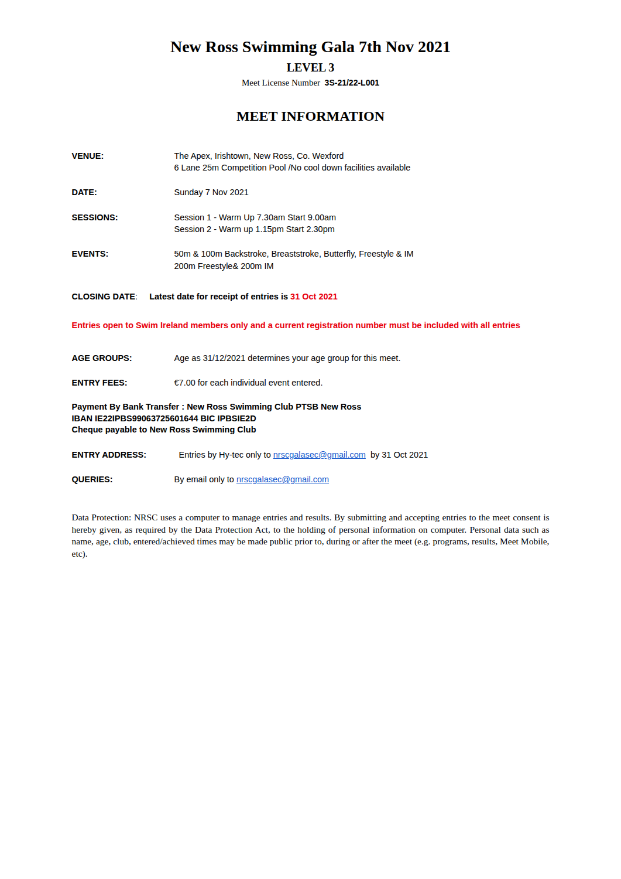New Ross Swimming Gala 7th Nov 2021
LEVEL 3
Meet License Number 3S-21/22-L001
MEET INFORMATION
| VENUE: | The Apex, Irishtown, New Ross, Co. Wexford 6 Lane 25m Competition Pool /No cool down facilities available |
| DATE: | Sunday 7 Nov 2021 |
| SESSIONS: | Session 1 - Warm Up 7.30am Start 9.00am Session 2 - Warm up 1.15pm Start 2.30pm |
| EVENTS: | 50m & 100m Backstroke, Breaststroke, Butterfly, Freestyle & IM 200m Freestyle& 200m IM |
CLOSING DATE: Latest date for receipt of entries is 31 Oct 2021
Entries open to Swim Ireland members only and a current registration number must be included with all entries
| AGE GROUPS: | Age as 31/12/2021 determines your age group for this meet. |
| ENTRY FEES: | €7.00 for each individual event entered. |
Payment By Bank Transfer : New Ross Swimming Club PTSB New Ross
IBAN IE22IPBS99063725601644 BIC IPBSIE2D
Cheque payable to New Ross Swimming Club
| ENTRY ADDRESS: | Entries by Hy-tec only to nrscgalasec@gmail.com by 31 Oct 2021 |
| QUERIES: | By email only to nrscgalasec@gmail.com |
Data Protection: NRSC uses a computer to manage entries and results. By submitting and accepting entries to the meet consent is hereby given, as required by the Data Protection Act, to the holding of personal information on computer. Personal data such as name, age, club, entered/achieved times may be made public prior to, during or after the meet (e.g. programs, results, Meet Mobile, etc).